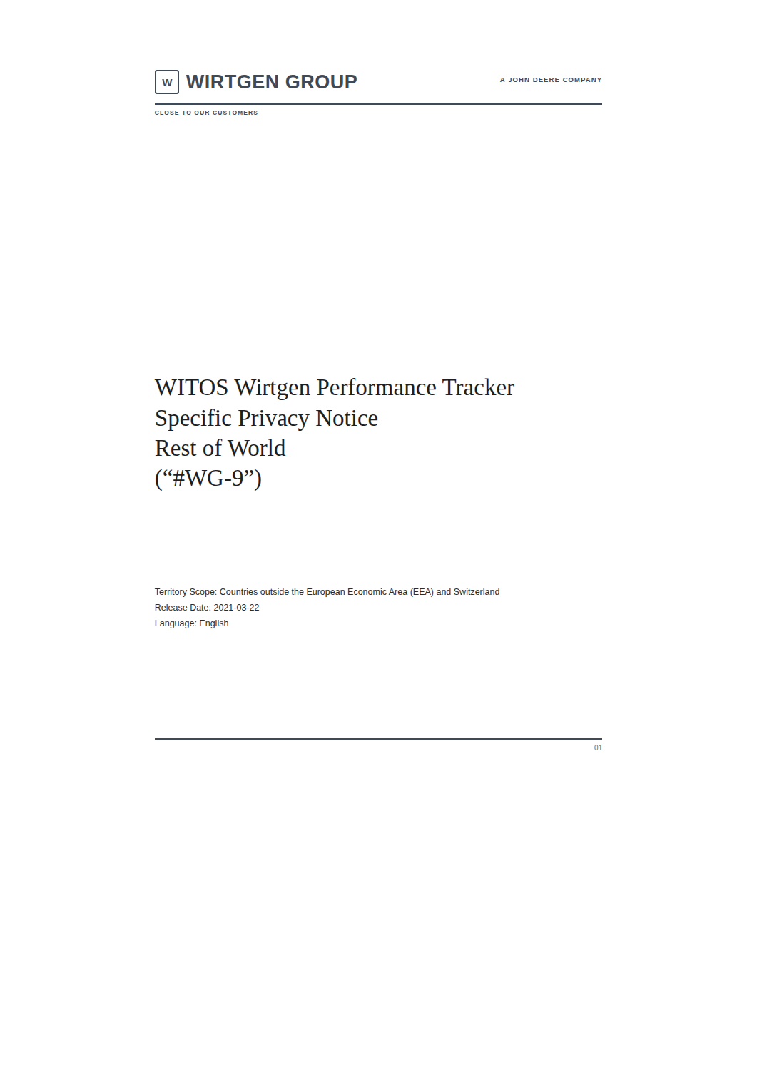W
WIRTGEN GROUP
A JOHN DEERE COMPANY
CLOSE TO OUR CUSTOMERS
WITOS Wirtgen Performance Tracker
Specific Privacy Notice
Rest of World
(“#WG-9”)
Territory Scope: Countries outside the European Economic Area (EEA) and Switzerland
Release Date: 2021-03-22
Language: English
01